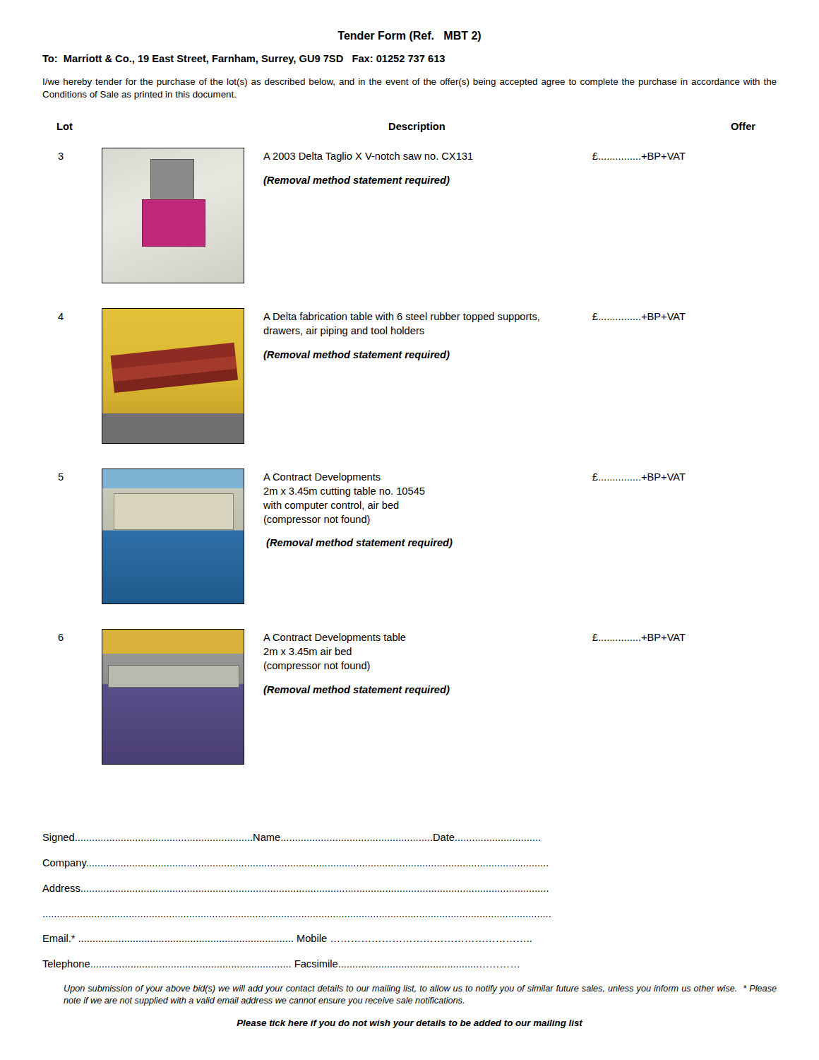Tender Form (Ref. MBT 2)
To: Marriott & Co., 19 East Street, Farnham, Surrey, GU9 7SD Fax: 01252 737 613
I/we hereby tender for the purchase of the lot(s) as described below, and in the event of the offer(s) being accepted agree to complete the purchase in accordance with the Conditions of Sale as printed in this document.
| Lot | | Description | Offer |
| --- | --- | --- | --- |
| 3 | | A 2003 Delta Taglio X V-notch saw no. CX131 (Removal method statement required) | £...............+BP+VAT |
| 4 | | A Delta fabrication table with 6 steel rubber topped supports, drawers, air piping and tool holders (Removal method statement required) | £...............+BP+VAT |
| 5 | | A Contract Developments 2m x 3.45m cutting table no. 10545 with computer control, air bed (compressor not found) (Removal method statement required) | £...............+BP+VAT |
| 6 | | A Contract Developments table 2m x 3.45m air bed (compressor not found) (Removal method statement required) | £...............+BP+VAT |
Signed..............................................................Name.....................................................Date..............................
Company.................................................................................................................................................................
Address...................................................................................................................................................................
.................................................................................................................................................................................
Email.* ........................................................................... Mobile …………………………………………………..
Telephone...................................................................... Facsimile.................................................…………
Upon submission of your above bid(s) we will add your contact details to our mailing list, to allow us to notify you of similar future sales, unless you inform us other wise. * Please note if we are not supplied with a valid email address we cannot ensure you receive sale notifications.
Please tick here if you do not wish your details to be added to our mailing list